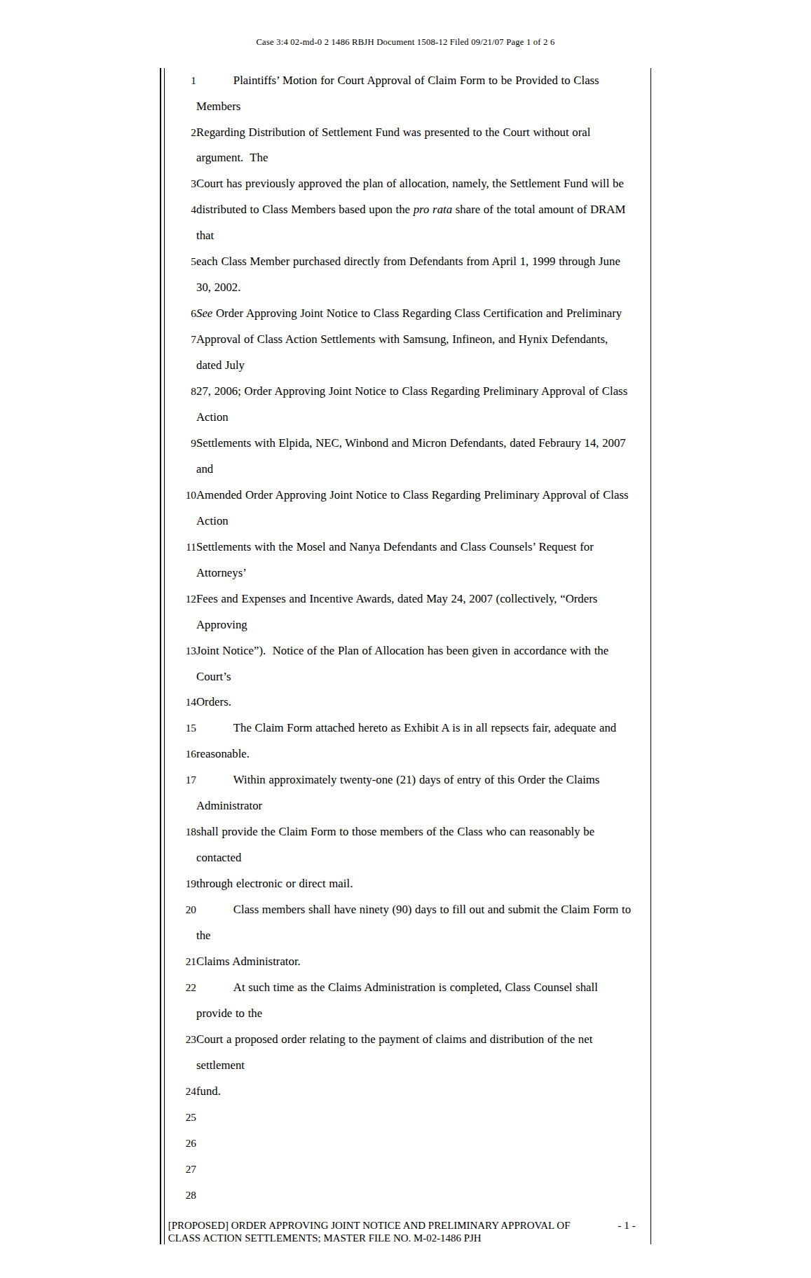Case 3:4 02-md-0 2 1486 RBJH Document 1508-12 Filed 09/21/07 Page 1 of 2 6
| 1 | Plaintiffs’ Motion for Court Approval of Claim Form to be Provided to Class Members |
| 2 | Regarding Distribution of Settlement Fund was presented to the Court without oral argument. The |
| 3 | Court has previously approved the plan of allocation, namely, the Settlement Fund will be |
| 4 | distributed to Class Members based upon the pro rata share of the total amount of DRAM that |
| 5 | each Class Member purchased directly from Defendants from April 1, 1999 through June 30, 2002. |
| 6 | See Order Approving Joint Notice to Class Regarding Class Certification and Preliminary |
| 7 | Approval of Class Action Settlements with Samsung, Infineon, and Hynix Defendants, dated July |
| 8 | 27, 2006; Order Approving Joint Notice to Class Regarding Preliminary Approval of Class Action |
| 9 | Settlements with Elpida, NEC, Winbond and Micron Defendants, dated Febraury 14, 2007 and |
| 10 | Amended Order Approving Joint Notice to Class Regarding Preliminary Approval of Class Action |
| 11 | Settlements with the Mosel and Nanya Defendants and Class Counsels’ Request for Attorneys’ |
| 12 | Fees and Expenses and Incentive Awards, dated May 24, 2007 (collectively, “Orders Approving |
| 13 | Joint Notice”). Notice of the Plan of Allocation has been given in accordance with the Court’s |
| 14 | Orders. |
| 15 | The Claim Form attached hereto as Exhibit A is in all repsects fair, adequate and |
| 16 | reasonable. |
| 17 | Within approximately twenty-one (21) days of entry of this Order the Claims Administrator |
| 18 | shall provide the Claim Form to those members of the Class who can reasonably be contacted |
| 19 | through electronic or direct mail. |
| 20 | Class members shall have ninety (90) days to fill out and submit the Claim Form to the |
| 21 | Claims Administrator. |
| 22 | At such time as the Claims Administration is completed, Class Counsel shall provide to the |
| 23 | Court a proposed order relating to the payment of claims and distribution of the net settlement |
| 24 | fund. |
| 25 | |
| 26 | |
| 27 | |
| 28 | |
[PROPOSED] ORDER APPROVING JOINT NOTICE AND PRELIMINARY APPROVAL OF
CLASS ACTION SETTLEMENTS; Master File No. M-02-1486 PJH
- 1 -